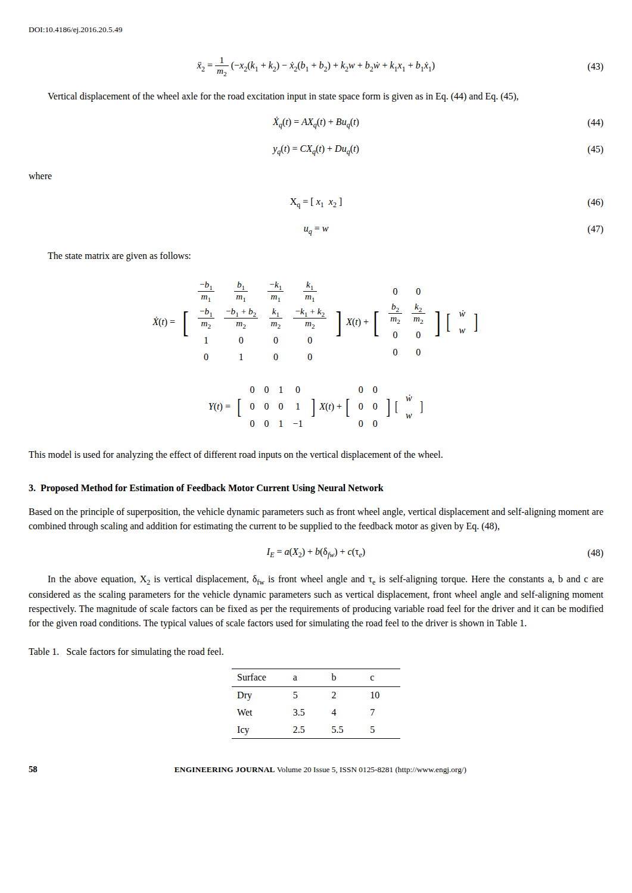DOI:10.4186/ej.2016.20.5.49
ẍ2 = 1 m2 (−x2(k1 + k2) − ẋ2(b1 + b2) + k2w + b2ẇ + k1x1 + b1ẋ1) (43)
Vertical displacement of the wheel axle for the road excitation input in state space form is given as in Eq. (44) and Eq. (45),
Ẋq(t) = AXq(t) + Buq(t) (44)
yq(t) = CXq(t) + Duq(t) (45)
where
Xq = [ x1 x2 ] (46)
uq = w (47)
The state matrix are given as follows:
Ẋ(t) = [
| − b 1 m 1 | b 1 m 1 | − k 1 m 1 | k 1 m 1 |
| − b 1 m 2 | − b 1 + b 2 m 2 | k 1 m 2 | − k 1 + k 2 m 2 |
| 1 | 0 | 0 | 0 |
| 0 | 1 | 0 | 0 |
] X(t) + [
| 0 | 0 |
| b 2 m 2 | k 2 m 2 |
| 0 | 0 |
| 0 | 0 |
] [
| ẇ |
| w |
]
Y(t) = [
| 0 | 0 | 1 | 0 |
| 0 | 0 | 0 | 1 |
| 0 | 0 | 1 | −1 |
] X(t) + [
| 0 | 0 |
| 0 | 0 |
| 0 | 0 |
] [
| ẇ |
| w |
]
This model is used for analyzing the effect of different road inputs on the vertical displacement of the wheel.
3. Proposed Method for Estimation of Feedback Motor Current Using Neural Network
Based on the principle of superposition, the vehicle dynamic parameters such as front wheel angle, vertical displacement and self-aligning moment are combined through scaling and addition for estimating the current to be supplied to the feedback motor as given by Eq. (48),
IE = a(X2) + b(δfw) + c(τe) (48)
In the above equation, X2 is vertical displacement, δfw is front wheel angle and τe is self-aligning torque. Here the constants a, b and c are considered as the scaling parameters for the vehicle dynamic parameters such as vertical displacement, front wheel angle and self-aligning moment respectively. The magnitude of scale factors can be fixed as per the requirements of producing variable road feel for the driver and it can be modified for the given road conditions. The typical values of scale factors used for simulating the road feel to the driver is shown in Table 1.
Table 1. Scale factors for simulating the road feel.
| Surface | a | b | c |
| --- | --- | --- | --- |
| Dry | 5 | 2 | 10 |
| Wet | 3.5 | 4 | 7 |
| Icy | 2.5 | 5.5 | 5 |
58 ENGINEERING JOURNAL Volume 20 Issue 5, ISSN 0125-8281 (http://www.engj.org/)